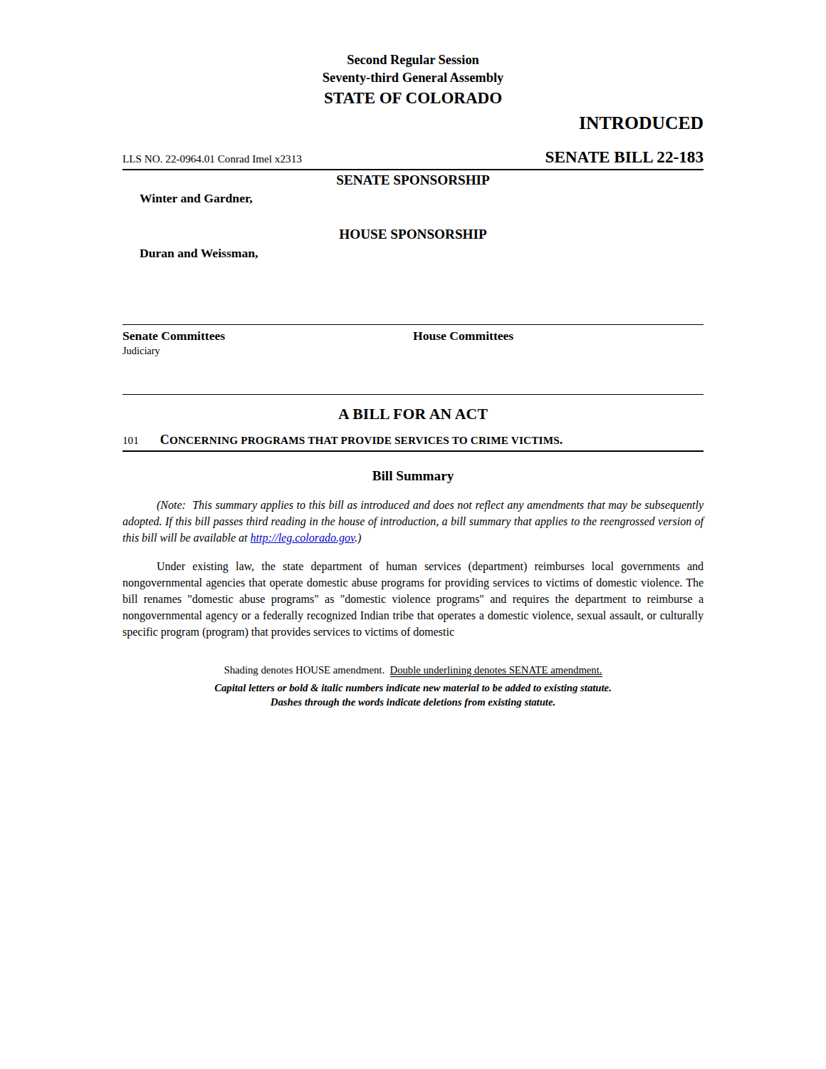Second Regular Session
Seventy-third General Assembly
STATE OF COLORADO
INTRODUCED
LLS NO. 22-0964.01 Conrad Imel x2313 SENATE BILL 22-183
SENATE SPONSORSHIP
Winter and Gardner,
HOUSE SPONSORSHIP
Duran and Weissman,
Senate Committees
Judiciary
House Committees
A BILL FOR AN ACT
101
CONCERNING PROGRAMS THAT PROVIDE SERVICES TO CRIME VICTIMS.
Bill Summary
(Note: This summary applies to this bill as introduced and does not reflect any amendments that may be subsequently adopted. If this bill passes third reading in the house of introduction, a bill summary that applies to the reengrossed version of this bill will be available at http://leg.colorado.gov.)
Under existing law, the state department of human services (department) reimburses local governments and nongovernmental agencies that operate domestic abuse programs for providing services to victims of domestic violence. The bill renames "domestic abuse programs" as "domestic violence programs" and requires the department to reimburse a nongovernmental agency or a federally recognized Indian tribe that operates a domestic violence, sexual assault, or culturally specific program (program) that provides services to victims of domestic
Shading denotes HOUSE amendment. Double underlining denotes SENATE amendment.
Capital letters or bold & italic numbers indicate new material to be added to existing statute.
Dashes through the words indicate deletions from existing statute.